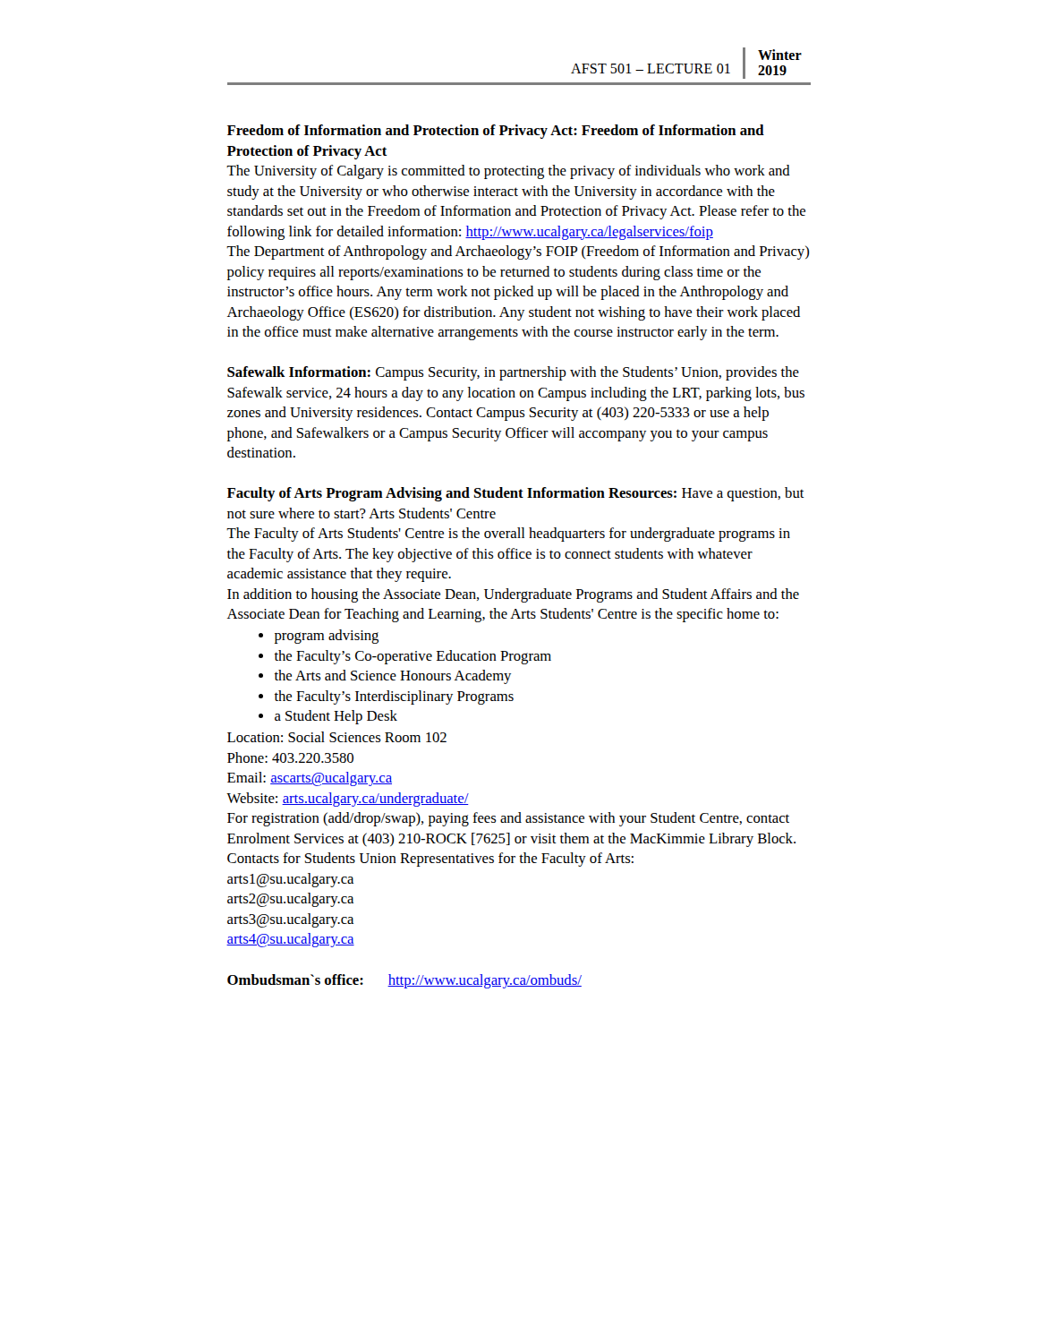AFST 501 – LECTURE 01 Winter
2019
Freedom of Information and Protection of Privacy Act: Freedom of Information and Protection of Privacy Act
The University of Calgary is committed to protecting the privacy of individuals who work and study at the University or who otherwise interact with the University in accordance with the standards set out in the Freedom of Information and Protection of Privacy Act. Please refer to the following link for detailed information: http://www.ucalgary.ca/legalservices/foip
The Department of Anthropology and Archaeology’s FOIP (Freedom of Information and Privacy) policy requires all reports/examinations to be returned to students during class time or the instructor’s office hours. Any term work not picked up will be placed in the Anthropology and Archaeology Office (ES620) for distribution. Any student not wishing to have their work placed in the office must make alternative arrangements with the course instructor early in the term.
Safewalk Information: Campus Security, in partnership with the Students’ Union, provides the Safewalk service, 24 hours a day to any location on Campus including the LRT, parking lots, bus zones and University residences. Contact Campus Security at (403) 220-5333 or use a help phone, and Safewalkers or a Campus Security Officer will accompany you to your campus destination.
Faculty of Arts Program Advising and Student Information Resources: Have a question, but not sure where to start? Arts Students' Centre
The Faculty of Arts Students' Centre is the overall headquarters for undergraduate programs in the Faculty of Arts. The key objective of this office is to connect students with whatever academic assistance that they require.
In addition to housing the Associate Dean, Undergraduate Programs and Student Affairs and the Associate Dean for Teaching and Learning, the Arts Students' Centre is the specific home to:
program advising
the Faculty’s Co-operative Education Program
the Arts and Science Honours Academy
the Faculty’s Interdisciplinary Programs
a Student Help Desk
Location: Social Sciences Room 102
Phone: 403.220.3580
Email: ascarts@ucalgary.ca
Website: arts.ucalgary.ca/undergraduate/
For registration (add/drop/swap), paying fees and assistance with your Student Centre, contact Enrolment Services at (403) 210-ROCK [7625] or visit them at the MacKimmie Library Block.
Contacts for Students Union Representatives for the Faculty of Arts:
arts1@su.ucalgary.ca
arts2@su.ucalgary.ca
arts3@su.ucalgary.ca
arts4@su.ucalgary.ca
Ombudsman`s office: http://www.ucalgary.ca/ombuds/